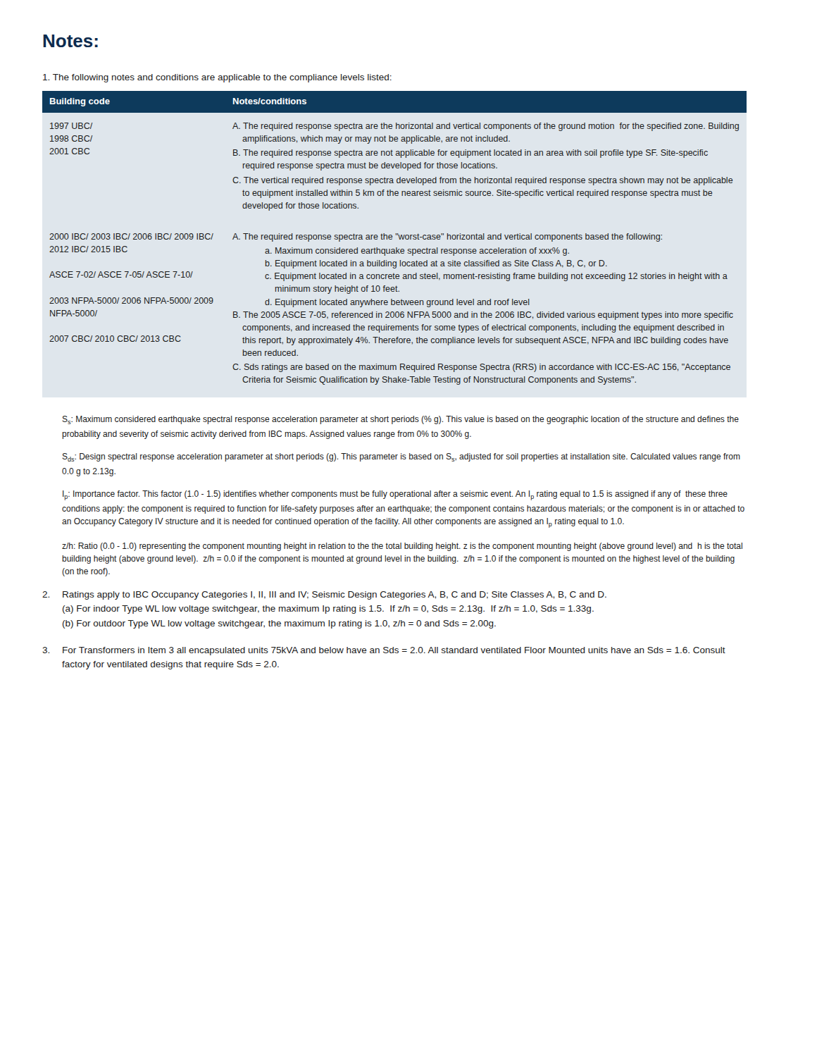Notes:
1. The following notes and conditions are applicable to the compliance levels listed:
| Building code | Notes/conditions |
| --- | --- |
| 1997 UBC/ 1998 CBC/ 2001 CBC | A. The required response spectra are the horizontal and vertical components of the ground motion for the specified zone. Building amplifications, which may or may not be applicable, are not included. B. The required response spectra are not applicable for equipment located in an area with soil profile type SF. Site-specific required response spectra must be developed for those locations. C. The vertical required response spectra developed from the horizontal required response spectra shown may not be applicable to equipment installed within 5 km of the nearest seismic source. Site-specific vertical required response spectra must be developed for those locations. |
| 2000 IBC/ 2003 IBC/ 2006 IBC/ 2009 IBC/ 2012 IBC/ 2015 IBC ASCE 7-02/ ASCE 7-05/ ASCE 7-10/ 2003 NFPA-5000/ 2006 NFPA-5000/ 2009 NFPA-5000/ 2007 CBC/ 2010 CBC/ 2013 CBC | A. The required response spectra are the "worst-case" horizontal and vertical components based the following: a. Maximum considered earthquake spectral response acceleration of xxx% g. b. Equipment located in a building located at a site classified as Site Class A, B, C, or D. c. Equipment located in a concrete and steel, moment-resisting frame building not exceeding 12 stories in height with a minimum story height of 10 feet. d. Equipment located anywhere between ground level and roof level B. The 2005 ASCE 7-05, referenced in 2006 NFPA 5000 and in the 2006 IBC, divided various equipment types into more specific components, and increased the requirements for some types of electrical components, including the equipment described in this report, by approximately 4%. Therefore, the compliance levels for subsequent ASCE, NFPA and IBC building codes have been reduced. C. Sds ratings are based on the maximum Required Response Spectra (RRS) in accordance with ICC-ES-AC 156, "Acceptance Criteria for Seismic Qualification by Shake-Table Testing of Nonstructural Components and Systems". |
Ss: Maximum considered earthquake spectral response acceleration parameter at short periods (% g). This value is based on the geographic location of the structure and defines the probability and severity of seismic activity derived from IBC maps. Assigned values range from 0% to 300% g.
Sds: Design spectral response acceleration parameter at short periods (g). This parameter is based on Ss, adjusted for soil properties at installation site. Calculated values range from 0.0 g to 2.13g.
Ip: Importance factor. This factor (1.0 - 1.5) identifies whether components must be fully operational after a seismic event. An Ip rating equal to 1.5 is assigned if any of these three conditions apply: the component is required to function for life-safety purposes after an earthquake; the component contains hazardous materials; or the component is in or attached to an Occupancy Category IV structure and it is needed for continued operation of the facility. All other components are assigned an Ip rating equal to 1.0.
z/h: Ratio (0.0 - 1.0) representing the component mounting height in relation to the the total building height. z is the component mounting height (above ground level) and h is the total building height (above ground level). z/h = 0.0 if the component is mounted at ground level in the building. z/h = 1.0 if the component is mounted on the highest level of the building (on the roof).
2. Ratings apply to IBC Occupancy Categories I, II, III and IV; Seismic Design Categories A, B, C and D; Site Classes A, B, C and D.
(a) For indoor Type WL low voltage switchgear, the maximum Ip rating is 1.5. If z/h = 0, Sds = 2.13g. If z/h = 1.0, Sds = 1.33g.
(b) For outdoor Type WL low voltage switchgear, the maximum Ip rating is 1.0, z/h = 0 and Sds = 2.00g.
3. For Transformers in Item 3 all encapsulated units 75kVA and below have an Sds = 2.0. All standard ventilated Floor Mounted units have an Sds = 1.6. Consult factory for ventilated designs that require Sds = 2.0.